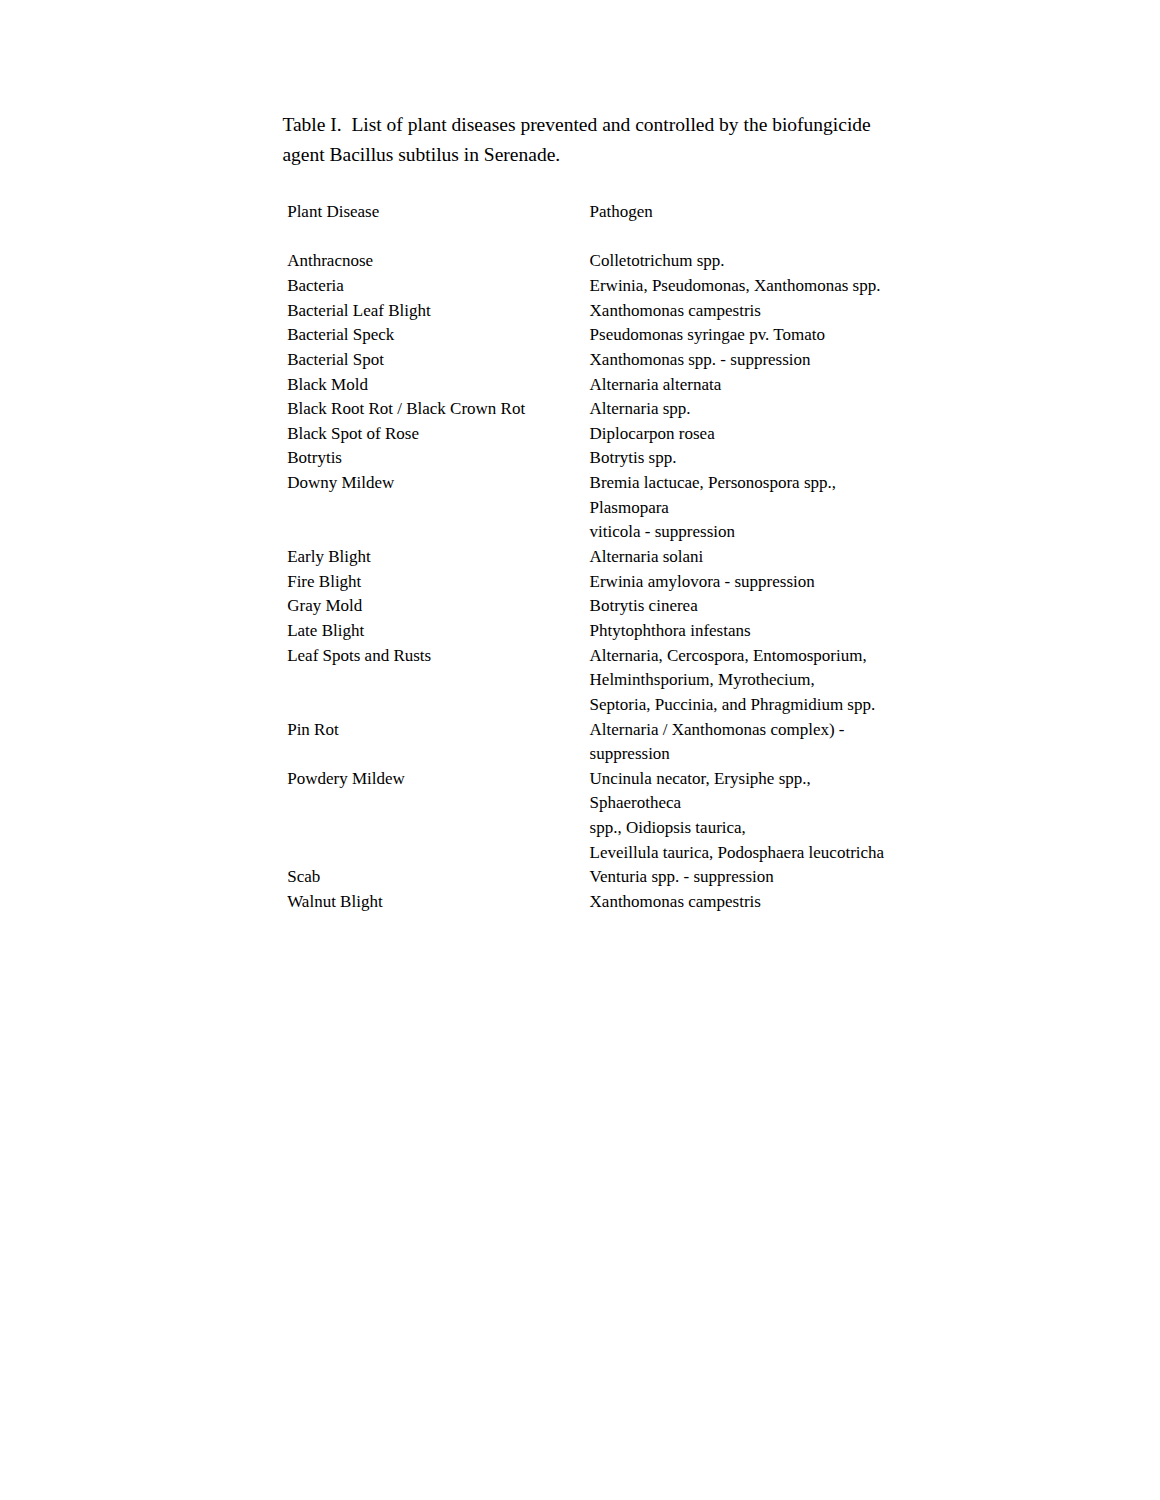Table I. List of plant diseases prevented and controlled by the biofungicide agent Bacillus subtilus in Serenade.
| Plant Disease | Pathogen |
| --- | --- |
| Anthracnose | Colletotrichum spp. |
| Bacteria | Erwinia, Pseudomonas, Xanthomonas spp. |
| Bacterial Leaf Blight | Xanthomonas campestris |
| Bacterial Speck | Pseudomonas syringae pv. Tomato |
| Bacterial Spot | Xanthomonas spp. - suppression |
| Black Mold | Alternaria alternata |
| Black Root Rot / Black Crown Rot | Alternaria spp. |
| Black Spot of Rose | Diplocarpon rosea |
| Botrytis | Botrytis spp. |
| Downy Mildew | Bremia lactucae, Personospora spp., Plasmopara viticola - suppression |
| Early Blight | Alternaria solani |
| Fire Blight | Erwinia amylovora - suppression |
| Gray Mold | Botrytis cinerea |
| Late Blight | Phtytophthora infestans |
| Leaf Spots and Rusts | Alternaria, Cercospora, Entomosporium, Helminthsporium, Myrothecium, Septoria, Puccinia, and Phragmidium spp. |
| Pin Rot | Alternaria / Xanthomonas complex) - suppression |
| Powdery Mildew | Uncinula necator, Erysiphe spp., Sphaerotheca spp., Oidiopsis taurica, Leveillula taurica, Podosphaera leucotricha |
| Scab | Venturia spp. - suppression |
| Walnut Blight | Xanthomonas campestris |